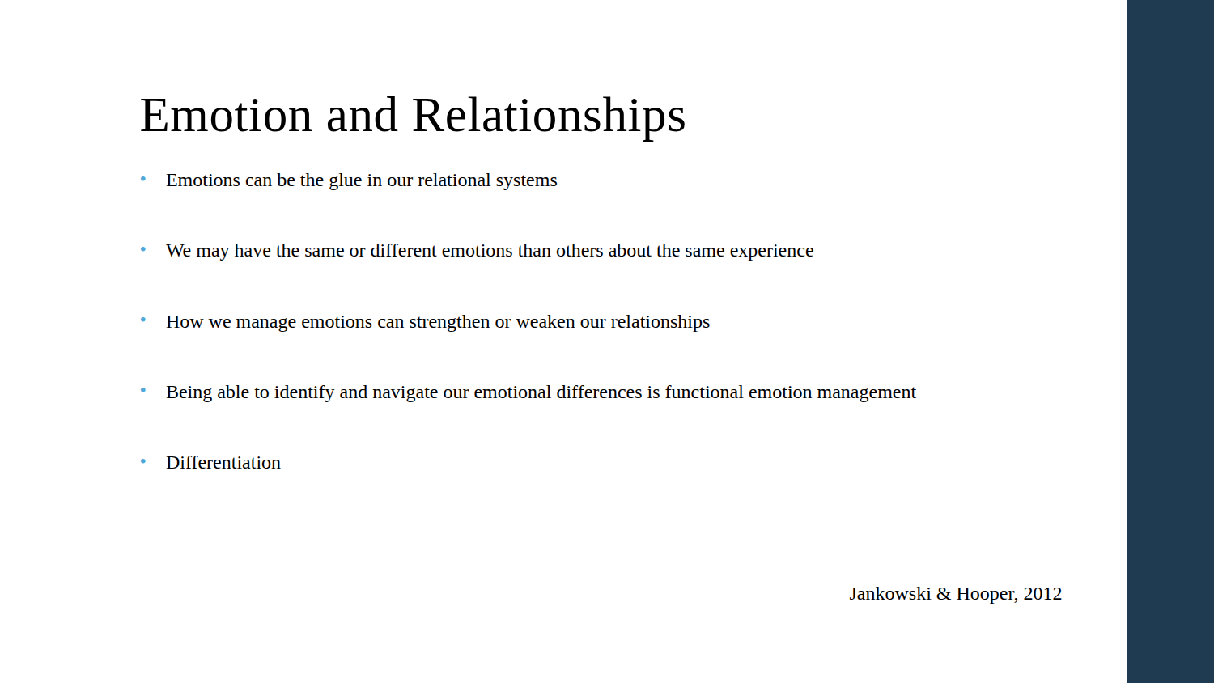Emotion and Relationships
Emotions can be the glue in our relational systems
We may have the same or different emotions than others about the same experience
How we manage emotions can strengthen or weaken our relationships
Being able to identify and navigate our emotional differences is functional emotion management
Differentiation
Jankowski & Hooper, 2012